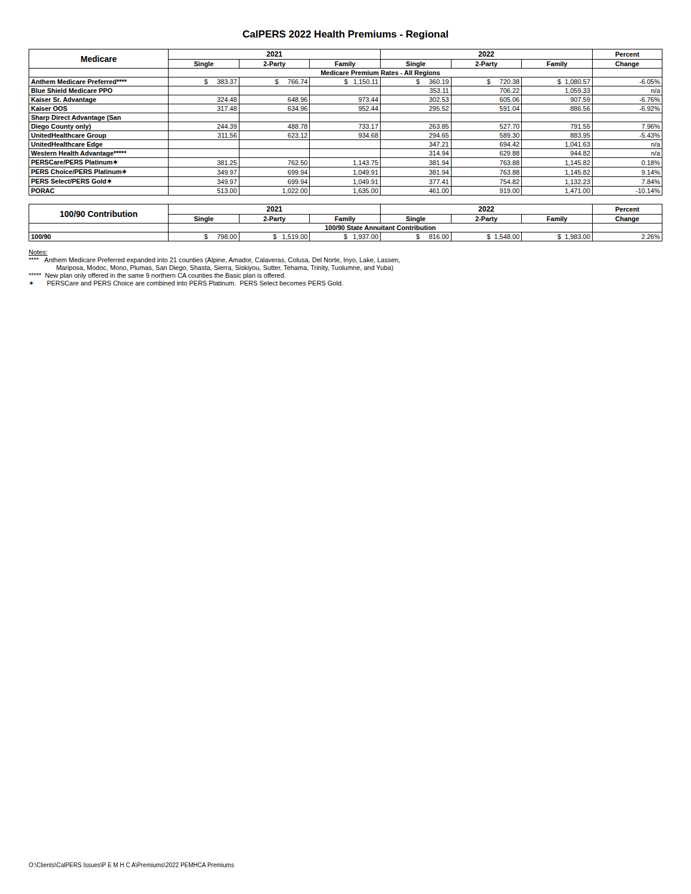CalPERS 2022 Health Premiums - Regional
| Medicare | 2021 | 2022 | Percent |
| --- | --- | --- | --- |
| Single | 2-Party | Family | Single | 2-Party | Family | Change |
| | Medicare Premium Rates - All Regions | |
| Anthem Medicare Preferred**** | $ 383.37 | $ 766.74 | $ 1,150.11 | $ 360.19 | $ 720.38 | $ 1,080.57 | -6.05% |
| Blue Shield Medicare PPO | | | | 353.11 | 706.22 | 1,059.33 | n/a |
| Kaiser Sr. Advantage | 324.48 | 648.96 | 973.44 | 302.53 | 605.06 | 907.59 | -6.76% |
| Kaiser OOS | 317.48 | 634.96 | 952.44 | 295.52 | 591.04 | 886.56 | -6.92% |
| Sharp Direct Advantage (San | | | | | | | |
| Diego County only) | 244.39 | 488.78 | 733.17 | 263.85 | 527.70 | 791.55 | 7.96% |
| UnitedHealthcare Group | 311.56 | 623.12 | 934.68 | 294.65 | 589.30 | 883.95 | -5.43% |
| UnitedHealthcare Edge | | | | 347.21 | 694.42 | 1,041.63 | n/a |
| Western Health Advantage***** | | | | 314.94 | 629.88 | 944.82 | n/a |
| PERSCare/PERS Platinum✶ | 381.25 | 762.50 | 1,143.75 | 381.94 | 763.88 | 1,145.82 | 0.18% |
| PERS Choice/PERS Platinum✶ | 349.97 | 699.94 | 1,049.91 | 381.94 | 763.88 | 1,145.82 | 9.14% |
| PERS Select/PERS Gold✶ | 349.97 | 699.94 | 1,049.91 | 377.41 | 754.82 | 1,132.23 | 7.84% |
| PORAC | 513.00 | 1,022.00 | 1,635.00 | 461.00 | 919.00 | 1,471.00 | -10.14% |
| 100/90 Contribution | 2021 | 2022 | Percent |
| --- | --- | --- | --- |
| Single | 2-Party | Family | Single | 2-Party | Family | Change |
| | 100/90 State Annuitant Contribution | |
| 100/90 | $ 798.00 | $ 1,519.00 | $ 1,937.00 | $ 816.00 | $ 1,548.00 | $ 1,983.00 | 2.26% |
Notes:
**** Anthem Medicare Preferred expanded into 21 counties (Alpine, Amador, Calaveras, Colusa, Del Norte, Inyo, Lake, Lassen,
Mariposa, Modoc, Mono, Plumas, San Diego, Shasta, Sierra, Siskiyou, Sutter, Tehama, Trinity, Tuolumne, and Yuba)
***** New plan only offered in the same 9 northern CA counties the Basic plan is offered.
✶ PERSCare and PERS Choice are combined into PERS Platinum. PERS Select becomes PERS Gold.
O:\Clients\CalPERS Issues\P E M H C A\Premiums\2022 PEMHCA Premiums